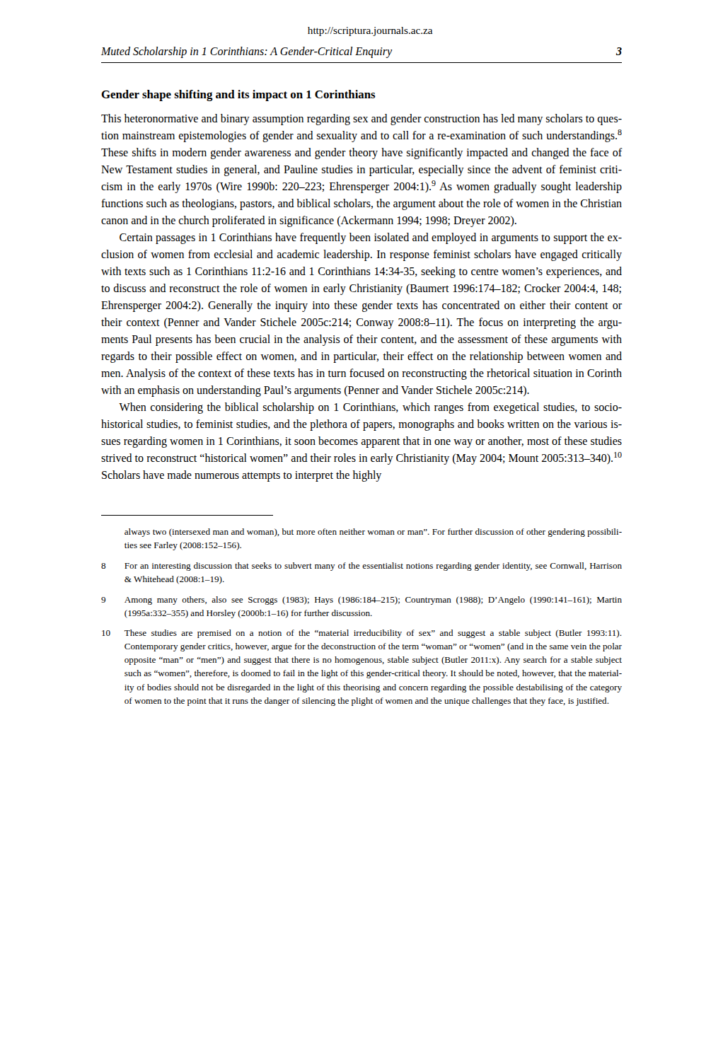http://scriptura.journals.ac.za
Muted Scholarship in 1 Corinthians: A Gender-Critical Enquiry 3
Gender shape shifting and its impact on 1 Corinthians
This heteronormative and binary assumption regarding sex and gender construction has led many scholars to question mainstream epistemologies of gender and sexuality and to call for a re-examination of such understandings.8 These shifts in modern gender awareness and gender theory have significantly impacted and changed the face of New Testament studies in general, and Pauline studies in particular, especially since the advent of feminist criticism in the early 1970s (Wire 1990b: 220–223; Ehrensperger 2004:1).9 As women gradually sought leadership functions such as theologians, pastors, and biblical scholars, the argument about the role of women in the Christian canon and in the church proliferated in significance (Ackermann 1994; 1998; Dreyer 2002).
Certain passages in 1 Corinthians have frequently been isolated and employed in arguments to support the exclusion of women from ecclesial and academic leadership. In response feminist scholars have engaged critically with texts such as 1 Corinthians 11:2-16 and 1 Corinthians 14:34-35, seeking to centre women’s experiences, and to discuss and reconstruct the role of women in early Christianity (Baumert 1996:174–182; Crocker 2004:4, 148; Ehrensperger 2004:2). Generally the inquiry into these gender texts has concentrated on either their content or their context (Penner and Vander Stichele 2005c:214; Conway 2008:8–11). The focus on interpreting the arguments Paul presents has been crucial in the analysis of their content, and the assessment of these arguments with regards to their possible effect on women, and in particular, their effect on the relationship between women and men. Analysis of the context of these texts has in turn focused on reconstructing the rhetorical situation in Corinth with an emphasis on understanding Paul’s arguments (Penner and Vander Stichele 2005c:214).
When considering the biblical scholarship on 1 Corinthians, which ranges from exegetical studies, to socio-historical studies, to feminist studies, and the plethora of papers, monographs and books written on the various issues regarding women in 1 Corinthians, it soon becomes apparent that in one way or another, most of these studies strived to reconstruct “historical women” and their roles in early Christianity (May 2004; Mount 2005:313–340).10 Scholars have made numerous attempts to interpret the highly
always two (intersexed man and woman), but more often neither woman or man”. For further discussion of other gendering possibilities see Farley (2008:152–156).
8 For an interesting discussion that seeks to subvert many of the essentialist notions regarding gender identity, see Cornwall, Harrison & Whitehead (2008:1–19).
9 Among many others, also see Scroggs (1983); Hays (1986:184–215); Countryman (1988); D’Angelo (1990:141–161); Martin (1995a:332–355) and Horsley (2000b:1–16) for further discussion.
10 These studies are premised on a notion of the “material irreducibility of sex” and suggest a stable subject (Butler 1993:11). Contemporary gender critics, however, argue for the deconstruction of the term “woman” or “women” (and in the same vein the polar opposite “man” or “men”) and suggest that there is no homogenous, stable subject (Butler 2011:x). Any search for a stable subject such as “women”, therefore, is doomed to fail in the light of this gender-critical theory. It should be noted, however, that the materiality of bodies should not be disregarded in the light of this theorising and concern regarding the possible destabilising of the category of women to the point that it runs the danger of silencing the plight of women and the unique challenges that they face, is justified.